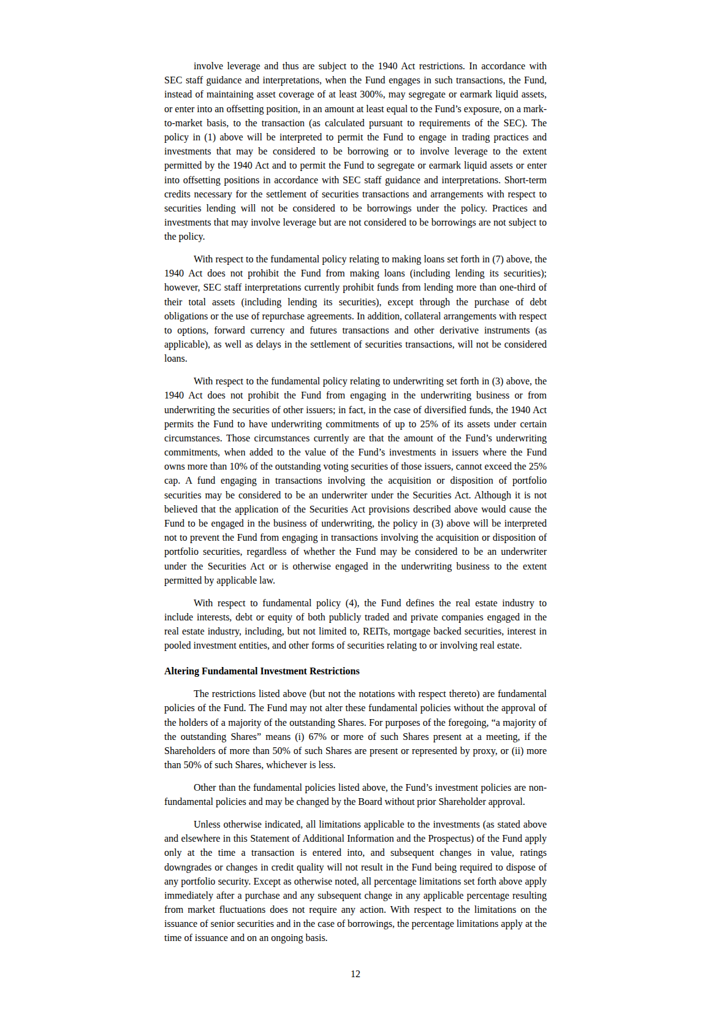involve leverage and thus are subject to the 1940 Act restrictions. In accordance with SEC staff guidance and interpretations, when the Fund engages in such transactions, the Fund, instead of maintaining asset coverage of at least 300%, may segregate or earmark liquid assets, or enter into an offsetting position, in an amount at least equal to the Fund’s exposure, on a mark-to-market basis, to the transaction (as calculated pursuant to requirements of the SEC). The policy in (1) above will be interpreted to permit the Fund to engage in trading practices and investments that may be considered to be borrowing or to involve leverage to the extent permitted by the 1940 Act and to permit the Fund to segregate or earmark liquid assets or enter into offsetting positions in accordance with SEC staff guidance and interpretations. Short-term credits necessary for the settlement of securities transactions and arrangements with respect to securities lending will not be considered to be borrowings under the policy. Practices and investments that may involve leverage but are not considered to be borrowings are not subject to the policy.
With respect to the fundamental policy relating to making loans set forth in (7) above, the 1940 Act does not prohibit the Fund from making loans (including lending its securities); however, SEC staff interpretations currently prohibit funds from lending more than one-third of their total assets (including lending its securities), except through the purchase of debt obligations or the use of repurchase agreements. In addition, collateral arrangements with respect to options, forward currency and futures transactions and other derivative instruments (as applicable), as well as delays in the settlement of securities transactions, will not be considered loans.
With respect to the fundamental policy relating to underwriting set forth in (3) above, the 1940 Act does not prohibit the Fund from engaging in the underwriting business or from underwriting the securities of other issuers; in fact, in the case of diversified funds, the 1940 Act permits the Fund to have underwriting commitments of up to 25% of its assets under certain circumstances. Those circumstances currently are that the amount of the Fund’s underwriting commitments, when added to the value of the Fund’s investments in issuers where the Fund owns more than 10% of the outstanding voting securities of those issuers, cannot exceed the 25% cap. A fund engaging in transactions involving the acquisition or disposition of portfolio securities may be considered to be an underwriter under the Securities Act. Although it is not believed that the application of the Securities Act provisions described above would cause the Fund to be engaged in the business of underwriting, the policy in (3) above will be interpreted not to prevent the Fund from engaging in transactions involving the acquisition or disposition of portfolio securities, regardless of whether the Fund may be considered to be an underwriter under the Securities Act or is otherwise engaged in the underwriting business to the extent permitted by applicable law.
With respect to fundamental policy (4), the Fund defines the real estate industry to include interests, debt or equity of both publicly traded and private companies engaged in the real estate industry, including, but not limited to, REITs, mortgage backed securities, interest in pooled investment entities, and other forms of securities relating to or involving real estate.
Altering Fundamental Investment Restrictions
The restrictions listed above (but not the notations with respect thereto) are fundamental policies of the Fund. The Fund may not alter these fundamental policies without the approval of the holders of a majority of the outstanding Shares. For purposes of the foregoing, “a majority of the outstanding Shares” means (i) 67% or more of such Shares present at a meeting, if the Shareholders of more than 50% of such Shares are present or represented by proxy, or (ii) more than 50% of such Shares, whichever is less.
Other than the fundamental policies listed above, the Fund’s investment policies are non-fundamental policies and may be changed by the Board without prior Shareholder approval.
Unless otherwise indicated, all limitations applicable to the investments (as stated above and elsewhere in this Statement of Additional Information and the Prospectus) of the Fund apply only at the time a transaction is entered into, and subsequent changes in value, ratings downgrades or changes in credit quality will not result in the Fund being required to dispose of any portfolio security. Except as otherwise noted, all percentage limitations set forth above apply immediately after a purchase and any subsequent change in any applicable percentage resulting from market fluctuations does not require any action. With respect to the limitations on the issuance of senior securities and in the case of borrowings, the percentage limitations apply at the time of issuance and on an ongoing basis.
12